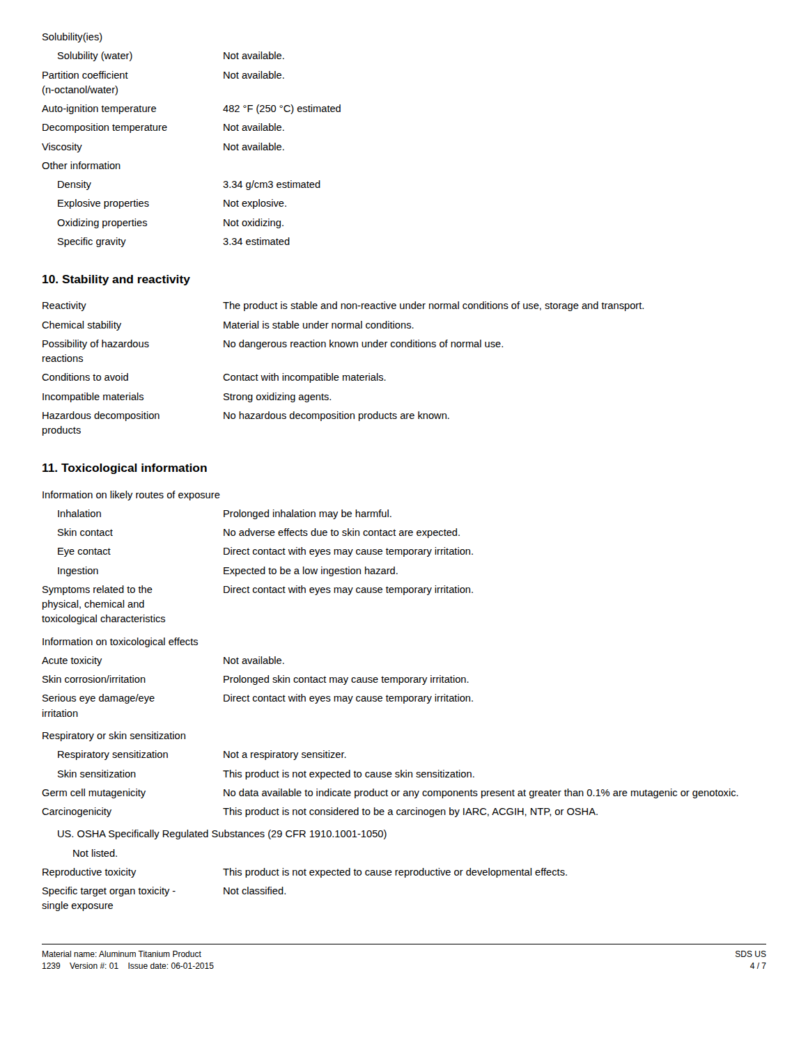| Solubility(ies) | |
| Solubility (water) | Not available. |
| Partition coefficient (n-octanol/water) | Not available. |
| Auto-ignition temperature | 482 °F (250 °C) estimated |
| Decomposition temperature | Not available. |
| Viscosity | Not available. |
| Other information | |
| Density | 3.34 g/cm3 estimated |
| Explosive properties | Not explosive. |
| Oxidizing properties | Not oxidizing. |
| Specific gravity | 3.34 estimated |
10. Stability and reactivity
| Reactivity | The product is stable and non-reactive under normal conditions of use, storage and transport. |
| Chemical stability | Material is stable under normal conditions. |
| Possibility of hazardous reactions | No dangerous reaction known under conditions of normal use. |
| Conditions to avoid | Contact with incompatible materials. |
| Incompatible materials | Strong oxidizing agents. |
| Hazardous decomposition products | No hazardous decomposition products are known. |
11. Toxicological information
| Information on likely routes of exposure |
| Inhalation | Prolonged inhalation may be harmful. |
| Skin contact | No adverse effects due to skin contact are expected. |
| Eye contact | Direct contact with eyes may cause temporary irritation. |
| Ingestion | Expected to be a low ingestion hazard. |
| Symptoms related to the physical, chemical and toxicological characteristics | Direct contact with eyes may cause temporary irritation. |
| Information on toxicological effects |
| Acute toxicity | Not available. |
| Skin corrosion/irritation | Prolonged skin contact may cause temporary irritation. |
| Serious eye damage/eye irritation | Direct contact with eyes may cause temporary irritation. |
| Respiratory or skin sensitization |
| Respiratory sensitization | Not a respiratory sensitizer. |
| Skin sensitization | This product is not expected to cause skin sensitization. |
| Germ cell mutagenicity | No data available to indicate product or any components present at greater than 0.1% are mutagenic or genotoxic. |
| Carcinogenicity | This product is not considered to be a carcinogen by IARC, ACGIH, NTP, or OSHA. |
| US. OSHA Specifically Regulated Substances (29 CFR 1910.1001-1050) |
| Not listed. |
| Reproductive toxicity | This product is not expected to cause reproductive or developmental effects. |
| Specific target organ toxicity - single exposure | Not classified. |
| Material name: Aluminum Titanium Product | SDS US |
| 1239 Version #: 01 Issue date: 06-01-2015 | 4 / 7 |